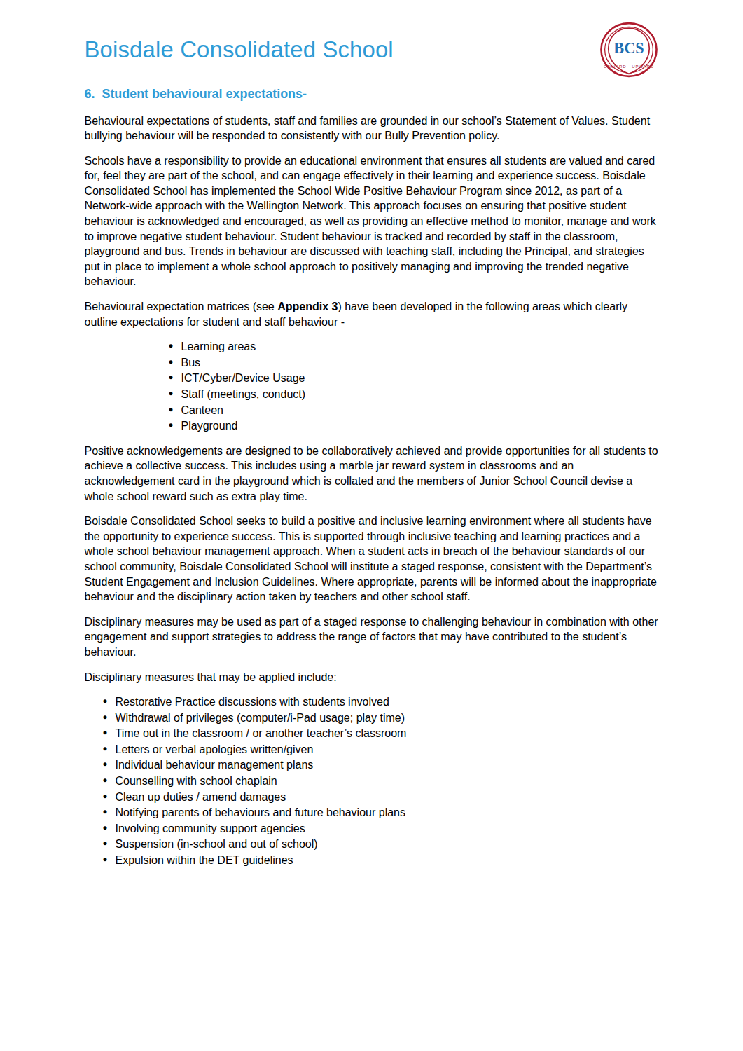BCS ONWARD · UPWARD
Boisdale Consolidated School
6. Student behavioural expectations-
Behavioural expectations of students, staff and families are grounded in our school’s Statement of Values. Student bullying behaviour will be responded to consistently with our Bully Prevention policy.
Schools have a responsibility to provide an educational environment that ensures all students are valued and cared for, feel they are part of the school, and can engage effectively in their learning and experience success. Boisdale Consolidated School has implemented the School Wide Positive Behaviour Program since 2012, as part of a Network-wide approach with the Wellington Network. This approach focuses on ensuring that positive student behaviour is acknowledged and encouraged, as well as providing an effective method to monitor, manage and work to improve negative student behaviour. Student behaviour is tracked and recorded by staff in the classroom, playground and bus. Trends in behaviour are discussed with teaching staff, including the Principal, and strategies put in place to implement a whole school approach to positively managing and improving the trended negative behaviour.
Behavioural expectation matrices (see Appendix 3) have been developed in the following areas which clearly outline expectations for student and staff behaviour -
Learning areas
Bus
ICT/Cyber/Device Usage
Staff (meetings, conduct)
Canteen
Playground
Positive acknowledgements are designed to be collaboratively achieved and provide opportunities for all students to achieve a collective success. This includes using a marble jar reward system in classrooms and an acknowledgement card in the playground which is collated and the members of Junior School Council devise a whole school reward such as extra play time.
Boisdale Consolidated School seeks to build a positive and inclusive learning environment where all students have the opportunity to experience success. This is supported through inclusive teaching and learning practices and a whole school behaviour management approach. When a student acts in breach of the behaviour standards of our school community, Boisdale Consolidated School will institute a staged response, consistent with the Department’s Student Engagement and Inclusion Guidelines. Where appropriate, parents will be informed about the inappropriate behaviour and the disciplinary action taken by teachers and other school staff.
Disciplinary measures may be used as part of a staged response to challenging behaviour in combination with other engagement and support strategies to address the range of factors that may have contributed to the student’s behaviour.
Disciplinary measures that may be applied include:
Restorative Practice discussions with students involved
Withdrawal of privileges (computer/i-Pad usage; play time)
Time out in the classroom / or another teacher’s classroom
Letters or verbal apologies written/given
Individual behaviour management plans
Counselling with school chaplain
Clean up duties / amend damages
Notifying parents of behaviours and future behaviour plans
Involving community support agencies
Suspension (in-school and out of school)
Expulsion within the DET guidelines